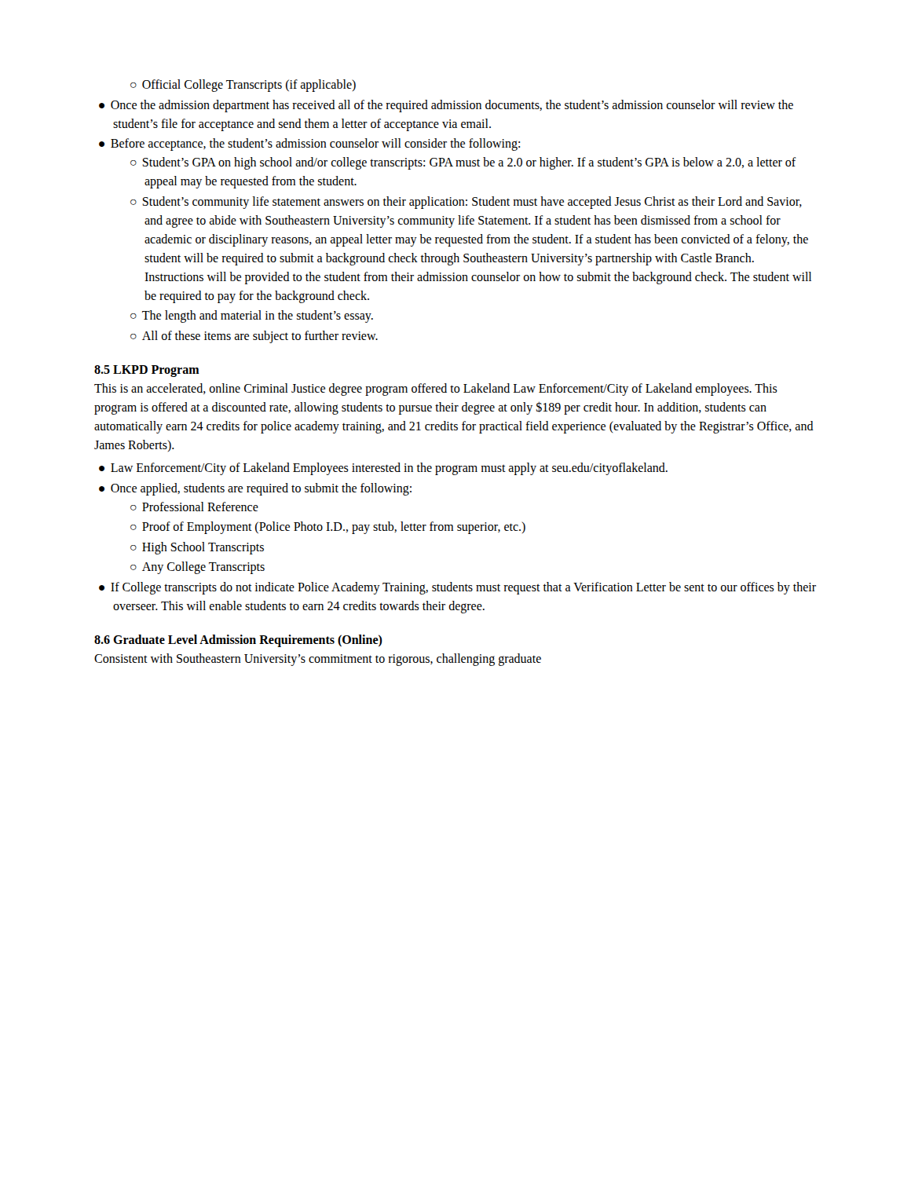Official College Transcripts (if applicable)
Once the admission department has received all of the required admission documents, the student’s admission counselor will review the student’s file for acceptance and send them a letter of acceptance via email.
Before acceptance, the student’s admission counselor will consider the following:
Student’s GPA on high school and/or college transcripts: GPA must be a 2.0 or higher. If a student’s GPA is below a 2.0, a letter of appeal may be requested from the student.
Student’s community life statement answers on their application: Student must have accepted Jesus Christ as their Lord and Savior, and agree to abide with Southeastern University’s community life Statement. If a student has been dismissed from a school for academic or disciplinary reasons, an appeal letter may be requested from the student. If a student has been convicted of a felony, the student will be required to submit a background check through Southeastern University’s partnership with Castle Branch. Instructions will be provided to the student from their admission counselor on how to submit the background check. The student will be required to pay for the background check.
The length and material in the student’s essay.
All of these items are subject to further review.
8.5 LKPD Program
This is an accelerated, online Criminal Justice degree program offered to Lakeland Law Enforcement/City of Lakeland employees. This program is offered at a discounted rate, allowing students to pursue their degree at only $189 per credit hour. In addition, students can automatically earn 24 credits for police academy training, and 21 credits for practical field experience (evaluated by the Registrar’s Office, and James Roberts).
Law Enforcement/City of Lakeland Employees interested in the program must apply at seu.edu/cityoflakeland.
Once applied, students are required to submit the following:
Professional Reference
Proof of Employment (Police Photo I.D., pay stub, letter from superior, etc.)
High School Transcripts
Any College Transcripts
If College transcripts do not indicate Police Academy Training, students must request that a Verification Letter be sent to our offices by their overseer. This will enable students to earn 24 credits towards their degree.
8.6 Graduate Level Admission Requirements (Online)
Consistent with Southeastern University’s commitment to rigorous, challenging graduate